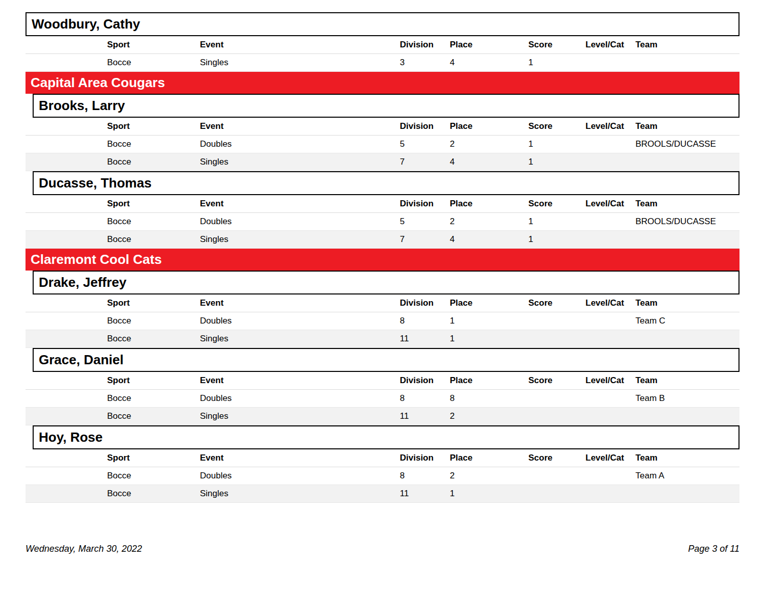Woodbury, Cathy
| | Sport | Event | Division | Place | Score | Level/Cat | Team |
| --- | --- | --- | --- | --- | --- | --- | --- |
| | Bocce | Singles | 3 | 4 | 1 | | |
Capital Area Cougars
Brooks, Larry
| | Sport | Event | Division | Place | Score | Level/Cat | Team |
| --- | --- | --- | --- | --- | --- | --- | --- |
| | Bocce | Doubles | 5 | 2 | 1 | | BROOLS/DUCASSE |
| | Bocce | Singles | 7 | 4 | 1 | | |
Ducasse, Thomas
| | Sport | Event | Division | Place | Score | Level/Cat | Team |
| --- | --- | --- | --- | --- | --- | --- | --- |
| | Bocce | Doubles | 5 | 2 | 1 | | BROOLS/DUCASSE |
| | Bocce | Singles | 7 | 4 | 1 | | |
Claremont Cool Cats
Drake, Jeffrey
| | Sport | Event | Division | Place | Score | Level/Cat | Team |
| --- | --- | --- | --- | --- | --- | --- | --- |
| | Bocce | Doubles | 8 | 1 | | | Team C |
| | Bocce | Singles | 11 | 1 | | | |
Grace, Daniel
| | Sport | Event | Division | Place | Score | Level/Cat | Team |
| --- | --- | --- | --- | --- | --- | --- | --- |
| | Bocce | Doubles | 8 | 8 | | | Team B |
| | Bocce | Singles | 11 | 2 | | | |
Hoy, Rose
| | Sport | Event | Division | Place | Score | Level/Cat | Team |
| --- | --- | --- | --- | --- | --- | --- | --- |
| | Bocce | Doubles | 8 | 2 | | | Team A |
| | Bocce | Singles | 11 | 1 | | | |
Wednesday, March 30, 2022 Page 3 of 11